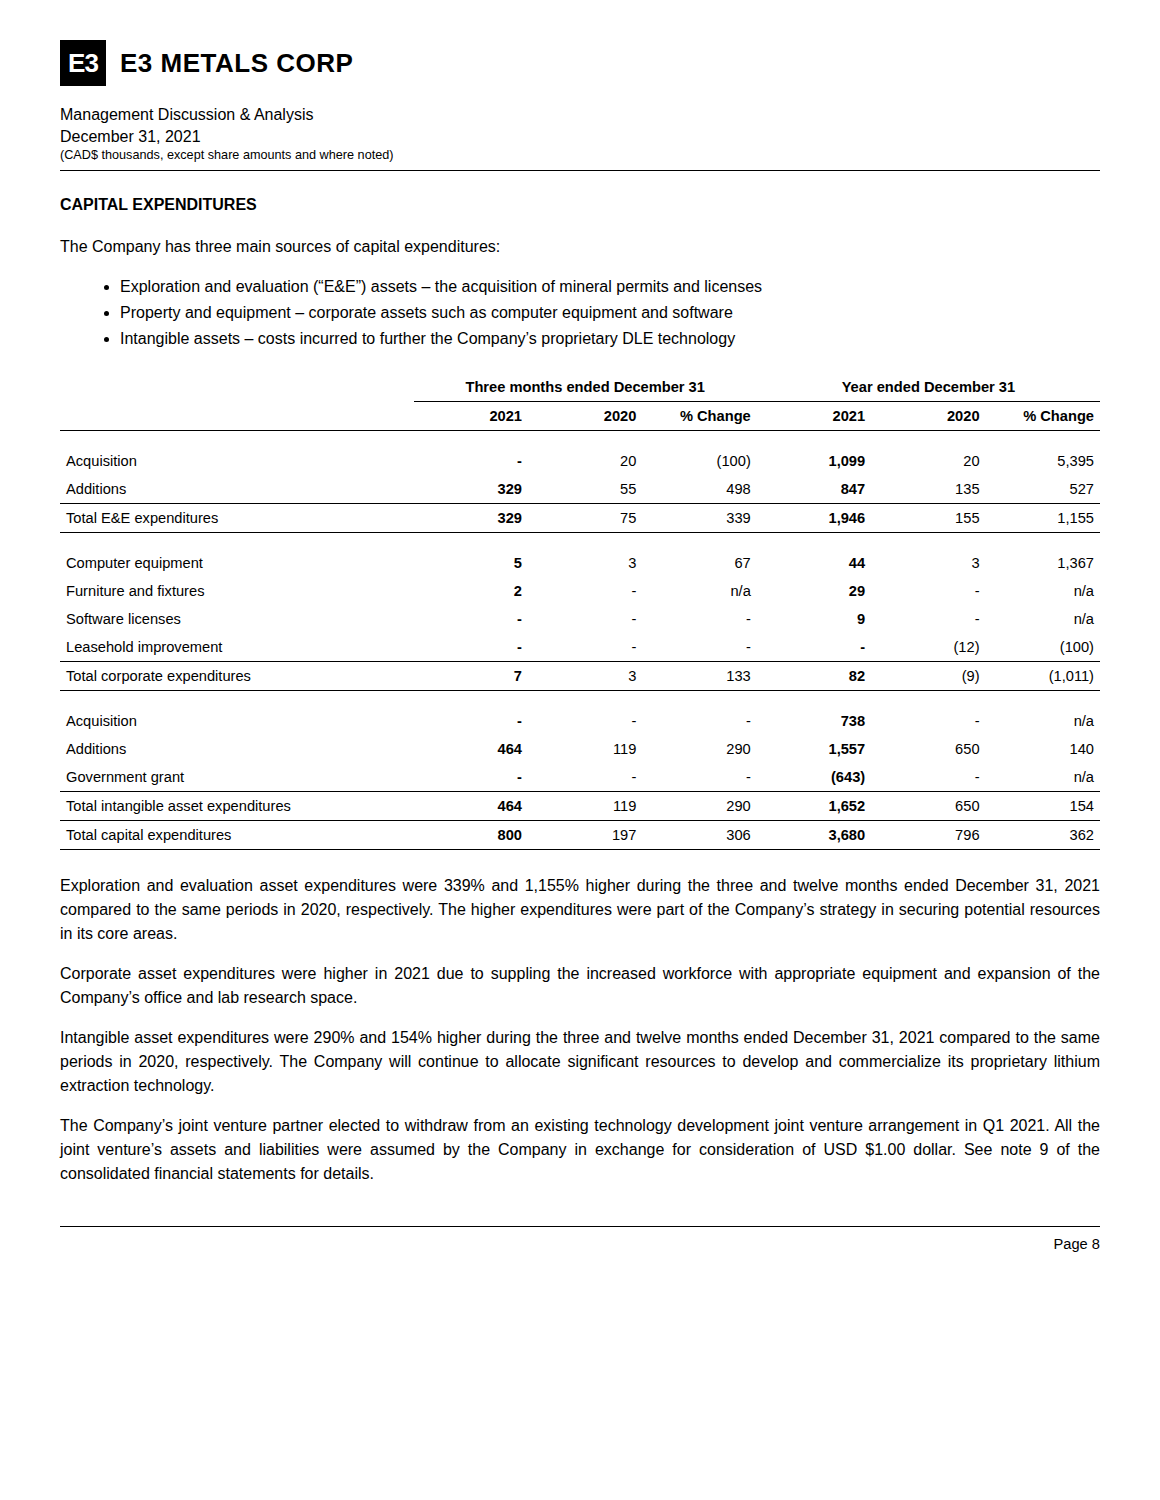E3
E3 METALS CORP
Management Discussion & Analysis
December 31, 2021
(CAD$ thousands, except share amounts and where noted)
CAPITAL EXPENDITURES
The Company has three main sources of capital expenditures:
Exploration and evaluation (“E&E”) assets – the acquisition of mineral permits and licenses
Property and equipment – corporate assets such as computer equipment and software
Intangible assets – costs incurred to further the Company’s proprietary DLE technology
| | Three months ended December 31 | Year ended December 31 |
| --- | --- | --- |
| | 2021 | 2020 | % Change | 2021 | 2020 | % Change |
| Acquisition | - | 20 | (100) | 1,099 | 20 | 5,395 |
| Additions | 329 | 55 | 498 | 847 | 135 | 527 |
| Total E&E expenditures | 329 | 75 | 339 | 1,946 | 155 | 1,155 |
| Computer equipment | 5 | 3 | 67 | 44 | 3 | 1,367 |
| Furniture and fixtures | 2 | - | n/a | 29 | - | n/a |
| Software licenses | - | - | - | 9 | - | n/a |
| Leasehold improvement | - | - | - | - | (12) | (100) |
| Total corporate expenditures | 7 | 3 | 133 | 82 | (9) | (1,011) |
| Acquisition | - | - | - | 738 | - | n/a |
| Additions | 464 | 119 | 290 | 1,557 | 650 | 140 |
| Government grant | - | - | - | (643) | - | n/a |
| Total intangible asset expenditures | 464 | 119 | 290 | 1,652 | 650 | 154 |
| Total capital expenditures | 800 | 197 | 306 | 3,680 | 796 | 362 |
Exploration and evaluation asset expenditures were 339% and 1,155% higher during the three and twelve months ended December 31, 2021 compared to the same periods in 2020, respectively. The higher expenditures were part of the Company’s strategy in securing potential resources in its core areas.
Corporate asset expenditures were higher in 2021 due to suppling the increased workforce with appropriate equipment and expansion of the Company’s office and lab research space.
Intangible asset expenditures were 290% and 154% higher during the three and twelve months ended December 31, 2021 compared to the same periods in 2020, respectively. The Company will continue to allocate significant resources to develop and commercialize its proprietary lithium extraction technology.
The Company’s joint venture partner elected to withdraw from an existing technology development joint venture arrangement in Q1 2021. All the joint venture’s assets and liabilities were assumed by the Company in exchange for consideration of USD $1.00 dollar. See note 9 of the consolidated financial statements for details.
Page 8